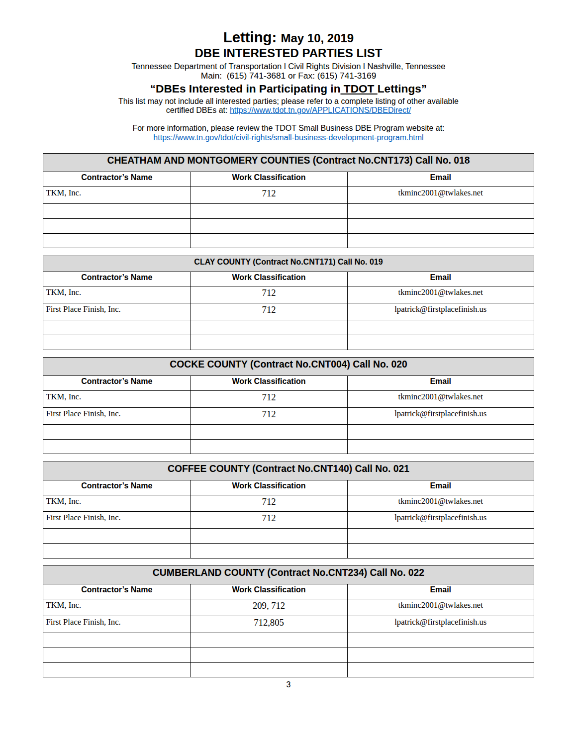Letting: May 10, 2019
DBE INTERESTED PARTIES LIST
Tennessee Department of Transportation l Civil Rights Division l Nashville, Tennessee
Main: (615) 741-3681 or Fax: (615) 741-3169
“DBEs Interested in Participating in TDOT Lettings”
This list may not include all interested parties; please refer to a complete listing of other available
certified DBEs at: https://www.tdot.tn.gov/APPLICATIONS/DBEDirect/
For more information, please review the TDOT Small Business DBE Program website at:
https://www.tn.gov/tdot/civil-rights/small-business-development-program.html
| CHEATHAM AND MONTGOMERY COUNTIES (Contract No.CNT173) Call No. 018 |
| Contractor’s Name | Work Classification | Email |
| TKM, Inc. | 712 | tkminc2001@twlakes.net |
| CLAY COUNTY (Contract No.CNT171) Call No. 019 |
| Contractor’s Name | Work Classification | Email |
| TKM, Inc. | 712 | tkminc2001@twlakes.net |
| First Place Finish, Inc. | 712 | lpatrick@firstplacefinish.us |
| COCKE COUNTY (Contract No.CNT004) Call No. 020 |
| Contractor’s Name | Work Classification | Email |
| TKM, Inc. | 712 | tkminc2001@twlakes.net |
| First Place Finish, Inc. | 712 | lpatrick@firstplacefinish.us |
| COFFEE COUNTY (Contract No.CNT140) Call No. 021 |
| Contractor’s Name | Work Classification | Email |
| TKM, Inc. | 712 | tkminc2001@twlakes.net |
| First Place Finish, Inc. | 712 | lpatrick@firstplacefinish.us |
| CUMBERLAND COUNTY (Contract No.CNT234) Call No. 022 |
| Contractor’s Name | Work Classification | Email |
| TKM, Inc. | 209, 712 | tkminc2001@twlakes.net |
| First Place Finish, Inc. | 712,805 | lpatrick@firstplacefinish.us |
3